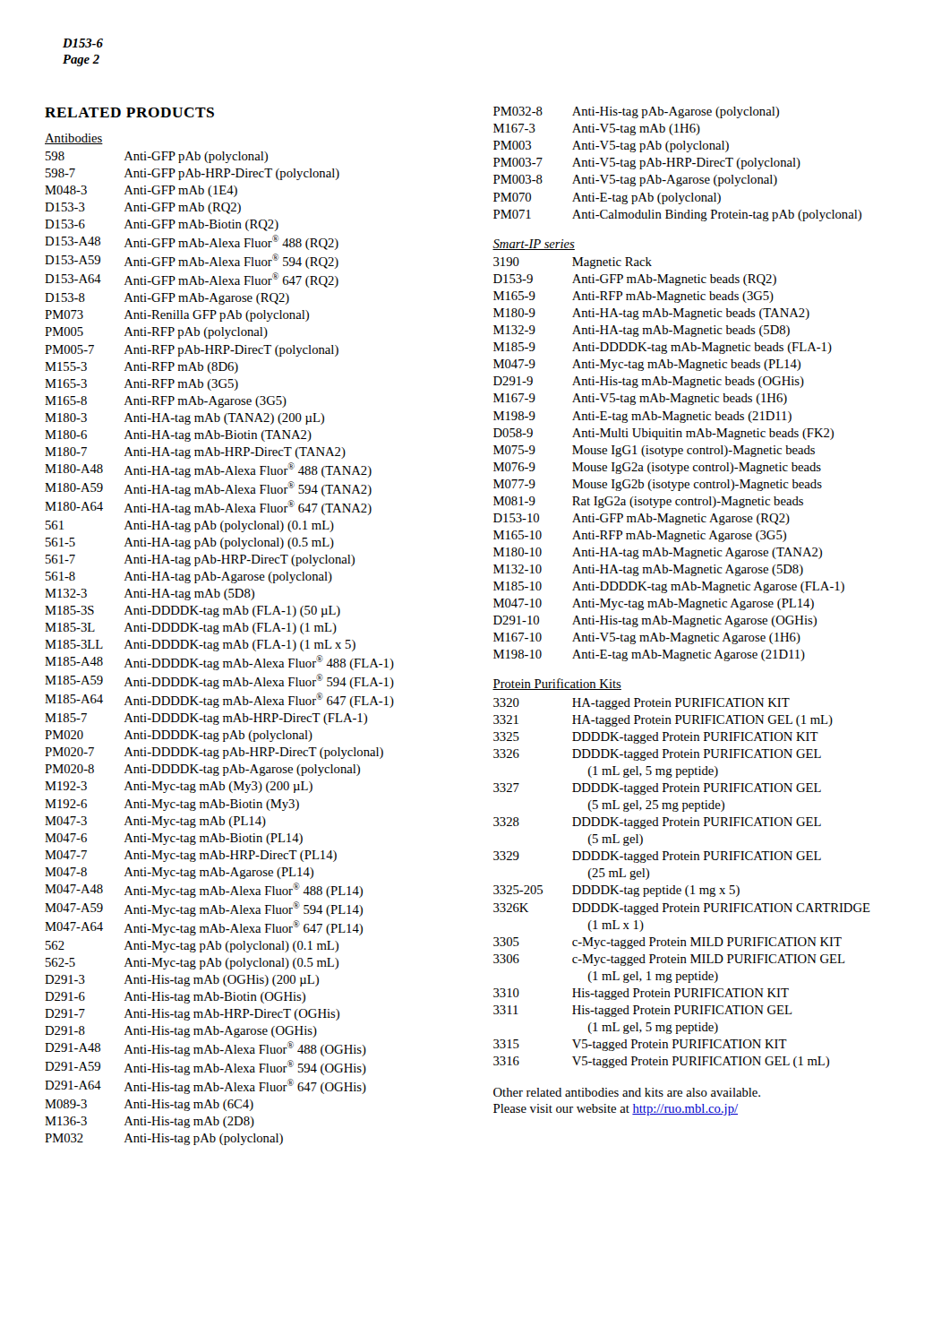D153-6
Page 2
RELATED PRODUCTS
Antibodies
| 598 | Anti-GFP pAb (polyclonal) |
| 598-7 | Anti-GFP pAb-HRP-DirecT (polyclonal) |
| M048-3 | Anti-GFP mAb (1E4) |
| D153-3 | Anti-GFP mAb (RQ2) |
| D153-6 | Anti-GFP mAb-Biotin (RQ2) |
| D153-A48 | Anti-GFP mAb-Alexa Fluor ® 488 (RQ2) |
| D153-A59 | Anti-GFP mAb-Alexa Fluor ® 594 (RQ2) |
| D153-A64 | Anti-GFP mAb-Alexa Fluor ® 647 (RQ2) |
| D153-8 | Anti-GFP mAb-Agarose (RQ2) |
| PM073 | Anti-Renilla GFP pAb (polyclonal) |
| PM005 | Anti-RFP pAb (polyclonal) |
| PM005-7 | Anti-RFP pAb-HRP-DirecT (polyclonal) |
| M155-3 | Anti-RFP mAb (8D6) |
| M165-3 | Anti-RFP mAb (3G5) |
| M165-8 | Anti-RFP mAb-Agarose (3G5) |
| M180-3 | Anti-HA-tag mAb (TANA2) (200 µL) |
| M180-6 | Anti-HA-tag mAb-Biotin (TANA2) |
| M180-7 | Anti-HA-tag mAb-HRP-DirecT (TANA2) |
| M180-A48 | Anti-HA-tag mAb-Alexa Fluor ® 488 (TANA2) |
| M180-A59 | Anti-HA-tag mAb-Alexa Fluor ® 594 (TANA2) |
| M180-A64 | Anti-HA-tag mAb-Alexa Fluor ® 647 (TANA2) |
| 561 | Anti-HA-tag pAb (polyclonal) (0.1 mL) |
| 561-5 | Anti-HA-tag pAb (polyclonal) (0.5 mL) |
| 561-7 | Anti-HA-tag pAb-HRP-DirecT (polyclonal) |
| 561-8 | Anti-HA-tag pAb-Agarose (polyclonal) |
| M132-3 | Anti-HA-tag mAb (5D8) |
| M185-3S | Anti-DDDDK-tag mAb (FLA-1) (50 µL) |
| M185-3L | Anti-DDDDK-tag mAb (FLA-1) (1 mL) |
| M185-3LL | Anti-DDDDK-tag mAb (FLA-1) (1 mL x 5) |
| M185-A48 | Anti-DDDDK-tag mAb-Alexa Fluor ® 488 (FLA-1) |
| M185-A59 | Anti-DDDDK-tag mAb-Alexa Fluor ® 594 (FLA-1) |
| M185-A64 | Anti-DDDDK-tag mAb-Alexa Fluor ® 647 (FLA-1) |
| M185-7 | Anti-DDDDK-tag mAb-HRP-DirecT (FLA-1) |
| PM020 | Anti-DDDDK-tag pAb (polyclonal) |
| PM020-7 | Anti-DDDDK-tag pAb-HRP-DirecT (polyclonal) |
| PM020-8 | Anti-DDDDK-tag pAb-Agarose (polyclonal) |
| M192-3 | Anti-Myc-tag mAb (My3) (200 µL) |
| M192-6 | Anti-Myc-tag mAb-Biotin (My3) |
| M047-3 | Anti-Myc-tag mAb (PL14) |
| M047-6 | Anti-Myc-tag mAb-Biotin (PL14) |
| M047-7 | Anti-Myc-tag mAb-HRP-DirecT (PL14) |
| M047-8 | Anti-Myc-tag mAb-Agarose (PL14) |
| M047-A48 | Anti-Myc-tag mAb-Alexa Fluor ® 488 (PL14) |
| M047-A59 | Anti-Myc-tag mAb-Alexa Fluor ® 594 (PL14) |
| M047-A64 | Anti-Myc-tag mAb-Alexa Fluor ® 647 (PL14) |
| 562 | Anti-Myc-tag pAb (polyclonal) (0.1 mL) |
| 562-5 | Anti-Myc-tag pAb (polyclonal) (0.5 mL) |
| D291-3 | Anti-His-tag mAb (OGHis) (200 µL) |
| D291-6 | Anti-His-tag mAb-Biotin (OGHis) |
| D291-7 | Anti-His-tag mAb-HRP-DirecT (OGHis) |
| D291-8 | Anti-His-tag mAb-Agarose (OGHis) |
| D291-A48 | Anti-His-tag mAb-Alexa Fluor ® 488 (OGHis) |
| D291-A59 | Anti-His-tag mAb-Alexa Fluor ® 594 (OGHis) |
| D291-A64 | Anti-His-tag mAb-Alexa Fluor ® 647 (OGHis) |
| M089-3 | Anti-His-tag mAb (6C4) |
| M136-3 | Anti-His-tag mAb (2D8) |
| PM032 | Anti-His-tag pAb (polyclonal) |
| PM032-8 | Anti-His-tag pAb-Agarose (polyclonal) |
| M167-3 | Anti-V5-tag mAb (1H6) |
| PM003 | Anti-V5-tag pAb (polyclonal) |
| PM003-7 | Anti-V5-tag pAb-HRP-DirecT (polyclonal) |
| PM003-8 | Anti-V5-tag pAb-Agarose (polyclonal) |
| PM070 | Anti-E-tag pAb (polyclonal) |
| PM071 | Anti-Calmodulin Binding Protein-tag pAb (polyclonal) |
Smart-IP series
| 3190 | Magnetic Rack |
| D153-9 | Anti-GFP mAb-Magnetic beads (RQ2) |
| M165-9 | Anti-RFP mAb-Magnetic beads (3G5) |
| M180-9 | Anti-HA-tag mAb-Magnetic beads (TANA2) |
| M132-9 | Anti-HA-tag mAb-Magnetic beads (5D8) |
| M185-9 | Anti-DDDDK-tag mAb-Magnetic beads (FLA-1) |
| M047-9 | Anti-Myc-tag mAb-Magnetic beads (PL14) |
| D291-9 | Anti-His-tag mAb-Magnetic beads (OGHis) |
| M167-9 | Anti-V5-tag mAb-Magnetic beads (1H6) |
| M198-9 | Anti-E-tag mAb-Magnetic beads (21D11) |
| D058-9 | Anti-Multi Ubiquitin mAb-Magnetic beads (FK2) |
| M075-9 | Mouse IgG1 (isotype control)-Magnetic beads |
| M076-9 | Mouse IgG2a (isotype control)-Magnetic beads |
| M077-9 | Mouse IgG2b (isotype control)-Magnetic beads |
| M081-9 | Rat IgG2a (isotype control)-Magnetic beads |
| D153-10 | Anti-GFP mAb-Magnetic Agarose (RQ2) |
| M165-10 | Anti-RFP mAb-Magnetic Agarose (3G5) |
| M180-10 | Anti-HA-tag mAb-Magnetic Agarose (TANA2) |
| M132-10 | Anti-HA-tag mAb-Magnetic Agarose (5D8) |
| M185-10 | Anti-DDDDK-tag mAb-Magnetic Agarose (FLA-1) |
| M047-10 | Anti-Myc-tag mAb-Magnetic Agarose (PL14) |
| D291-10 | Anti-His-tag mAb-Magnetic Agarose (OGHis) |
| M167-10 | Anti-V5-tag mAb-Magnetic Agarose (1H6) |
| M198-10 | Anti-E-tag mAb-Magnetic Agarose (21D11) |
Protein Purification Kits
| 3320 | HA-tagged Protein PURIFICATION KIT |
| 3321 | HA-tagged Protein PURIFICATION GEL (1 mL) |
| 3325 | DDDDK-tagged Protein PURIFICATION KIT |
| 3326 | DDDDK-tagged Protein PURIFICATION GEL (1 mL gel, 5 mg peptide) |
| 3327 | DDDDK-tagged Protein PURIFICATION GEL (5 mL gel, 25 mg peptide) |
| 3328 | DDDDK-tagged Protein PURIFICATION GEL (5 mL gel) |
| 3329 | DDDDK-tagged Protein PURIFICATION GEL (25 mL gel) |
| 3325-205 | DDDDK-tag peptide (1 mg x 5) |
| 3326K | DDDDK-tagged Protein PURIFICATION CARTRIDGE (1 mL x 1) |
| 3305 | c-Myc-tagged Protein MILD PURIFICATION KIT |
| 3306 | c-Myc-tagged Protein MILD PURIFICATION GEL (1 mL gel, 1 mg peptide) |
| 3310 | His-tagged Protein PURIFICATION KIT |
| 3311 | His-tagged Protein PURIFICATION GEL (1 mL gel, 5 mg peptide) |
| 3315 | V5-tagged Protein PURIFICATION KIT |
| 3316 | V5-tagged Protein PURIFICATION GEL (1 mL) |
Other related antibodies and kits are also available.
Please visit our website at http://ruo.mbl.co.jp/